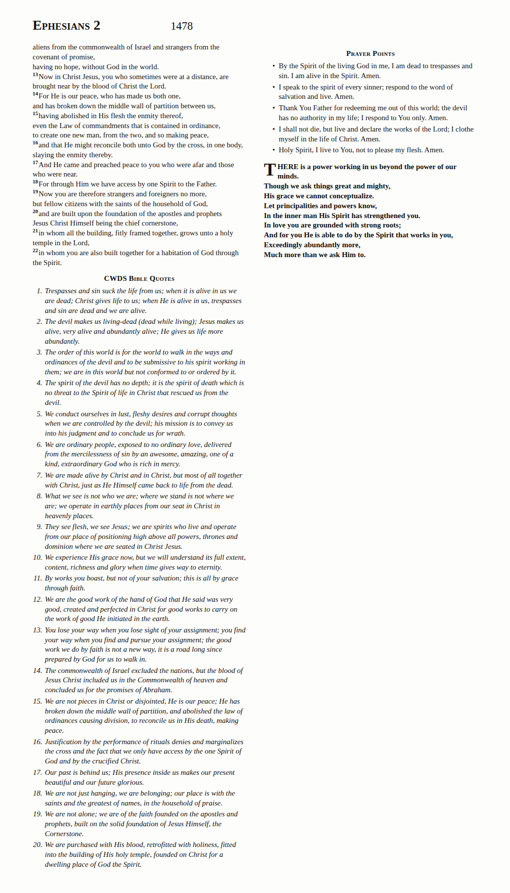Ephesians 2
1478
aliens from the commonwealth of Israel and strangers from the covenant of promise,
having no hope, without God in the world.
13 Now in Christ Jesus, you who sometimes were at a distance, are brought near by the blood of Christ the Lord.
14 For He is our peace, who has made us both one,
and has broken down the middle wall of partition between us,
15having abolished in His flesh the enmity thereof,
even the Law of commandments that is contained in ordinance,
to create one new man, from the two, and so making peace,
16and that He might reconcile both unto God by the cross, in one body, slaying the enmity thereby.
17 And He came and preached peace to you who were afar and those who were near.
18 For through Him we have access by one Spirit to the Father.
19 Now you are therefore strangers and foreigners no more,
but fellow citizens with the saints of the household of God,
20and are built upon the foundation of the apostles and prophets
Jesus Christ Himself being the chief cornerstone,
21in whom all the building, fitly framed together, grows unto a holy temple in the Lord,
22in whom you are also built together for a habitation of God through the Spirit.
CWDS Bible Quotes
Trespasses and sin suck the life from us; when it is alive in us we are dead; Christ gives life to us; when He is alive in us, trespasses and sin are dead and we are alive.
The devil makes us living-dead (dead while living); Jesus makes us alive, very alive and abundantly alive; He gives us life more abundantly.
The order of this world is for the world to walk in the ways and ordinances of the devil and to be submissive to his spirit working in them; we are in this world but not conformed to or ordered by it.
The spirit of the devil has no depth; it is the spirit of death which is no threat to the Spirit of life in Christ that rescued us from the devil.
We conduct ourselves in lust, fleshy desires and corrupt thoughts when we are controlled by the devil; his mission is to convey us into his judgment and to conclude us for wrath.
We are ordinary people, exposed to no ordinary love, delivered from the mercilessness of sin by an awesome, amazing, one of a kind, extraordinary God who is rich in mercy.
We are made alive by Christ and in Christ, but most of all together with Christ, just as He Himself came back to life from the dead.
What we see is not who we are; where we stand is not where we are; we operate in earthly places from our seat in Christ in heavenly places.
They see flesh, we see Jesus; we are spirits who live and operate from our place of positioning high above all powers, thrones and dominion where we are seated in Christ Jesus.
We experience His grace now, but we will understand its full extent, content, richness and glory when time gives way to eternity.
By works you boast, but not of your salvation; this is all by grace through faith.
We are the good work of the hand of God that He said was very good, created and perfected in Christ for good works to carry on the work of good He initiated in the earth.
You lose your way when you lose sight of your assignment; you find your way when you find and pursue your assignment; the good work we do by faith is not a new way, it is a road long since prepared by God for us to walk in.
The commonwealth of Israel excluded the nations, but the blood of Jesus Christ included us in the Commonwealth of heaven and concluded us for the promises of Abraham.
We are not pieces in Christ or disjointed, He is our peace; He has broken down the middle wall of partition, and abolished the law of ordinances causing division, to reconcile us in His death, making peace.
Justification by the performance of rituals denies and marginalizes the cross and the fact that we only have access by the one Spirit of God and by the crucified Christ.
Our past is behind us; His presence inside us makes our present beautiful and our future glorious.
We are not just hanging, we are belonging; our place is with the saints and the greatest of names, in the household of praise.
We are not alone; we are of the faith founded on the apostles and prophets, built on the solid foundation of Jesus Himself, the Cornerstone.
We are purchased with His blood, retrofitted with holiness, fitted into the building of His holy temple, founded on Christ for a dwelling place of God the Spirit.
Prayer Points
By the Spirit of the living God in me, I am dead to trespasses and sin. I am alive in the Spirit. Amen.
I speak to the spirit of every sinner; respond to the word of salvation and live. Amen.
Thank You Father for redeeming me out of this world; the devil has no authority in my life; I respond to You only. Amen.
I shall not die, but live and declare the works of the Lord; I clothe myself in the life of Christ. Amen.
Holy Spirit, I live to You, not to please my flesh. Amen.
THERE is a power working in us beyond the power of our minds.
Though we ask things great and mighty,
His grace we cannot conceptualize.
Let principalities and powers know,
In the inner man His Spirit has strengthened you.
In love you are grounded with strong roots;
And for you He is able to do by the Spirit that works in you,
Exceedingly abundantly more,
Much more than we ask Him to.